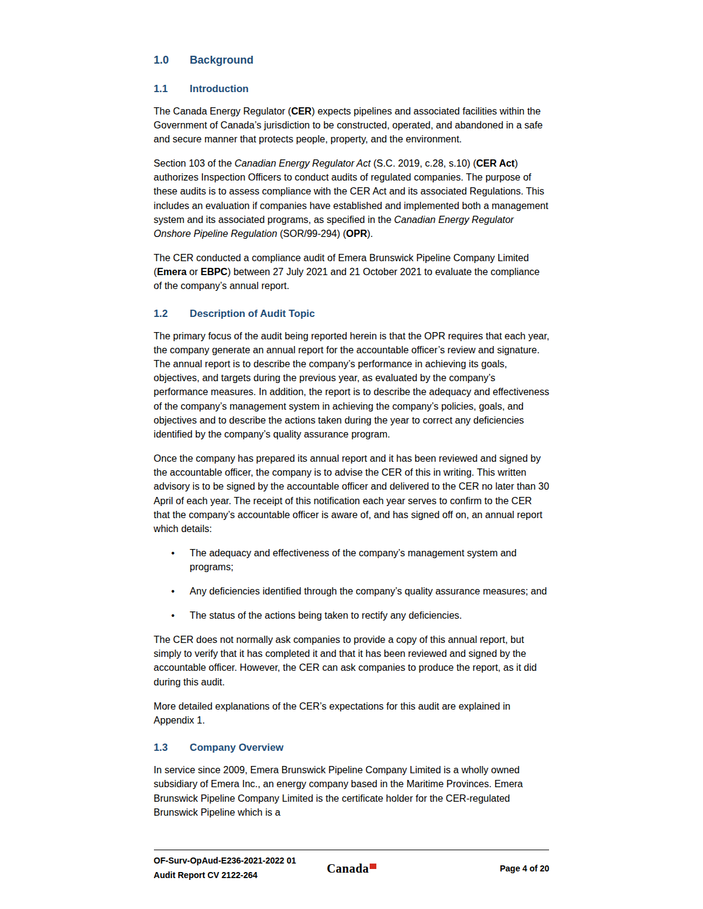1.0 Background
1.1 Introduction
The Canada Energy Regulator (CER) expects pipelines and associated facilities within the Government of Canada’s jurisdiction to be constructed, operated, and abandoned in a safe and secure manner that protects people, property, and the environment.
Section 103 of the Canadian Energy Regulator Act (S.C. 2019, c.28, s.10) (CER Act) authorizes Inspection Officers to conduct audits of regulated companies. The purpose of these audits is to assess compliance with the CER Act and its associated Regulations. This includes an evaluation if companies have established and implemented both a management system and its associated programs, as specified in the Canadian Energy Regulator Onshore Pipeline Regulation (SOR/99-294) (OPR).
The CER conducted a compliance audit of Emera Brunswick Pipeline Company Limited (Emera or EBPC) between 27 July 2021 and 21 October 2021 to evaluate the compliance of the company’s annual report.
1.2 Description of Audit Topic
The primary focus of the audit being reported herein is that the OPR requires that each year, the company generate an annual report for the accountable officer’s review and signature. The annual report is to describe the company’s performance in achieving its goals, objectives, and targets during the previous year, as evaluated by the company’s performance measures. In addition, the report is to describe the adequacy and effectiveness of the company’s management system in achieving the company’s policies, goals, and objectives and to describe the actions taken during the year to correct any deficiencies identified by the company’s quality assurance program.
Once the company has prepared its annual report and it has been reviewed and signed by the accountable officer, the company is to advise the CER of this in writing. This written advisory is to be signed by the accountable officer and delivered to the CER no later than 30 April of each year. The receipt of this notification each year serves to confirm to the CER that the company’s accountable officer is aware of, and has signed off on, an annual report which details:
The adequacy and effectiveness of the company’s management system and programs;
Any deficiencies identified through the company’s quality assurance measures; and
The status of the actions being taken to rectify any deficiencies.
The CER does not normally ask companies to provide a copy of this annual report, but simply to verify that it has completed it and that it has been reviewed and signed by the accountable officer. However, the CER can ask companies to produce the report, as it did during this audit.
More detailed explanations of the CER’s expectations for this audit are explained in Appendix 1.
1.3 Company Overview
In service since 2009, Emera Brunswick Pipeline Company Limited is a wholly owned subsidiary of Emera Inc., an energy company based in the Maritime Provinces. Emera Brunswick Pipeline Company Limited is the certificate holder for the CER-regulated Brunswick Pipeline which is a
OF-Surv-OpAud-E236-2021-2022 01
Audit Report CV 2122-264
Canada
Page 4 of 20